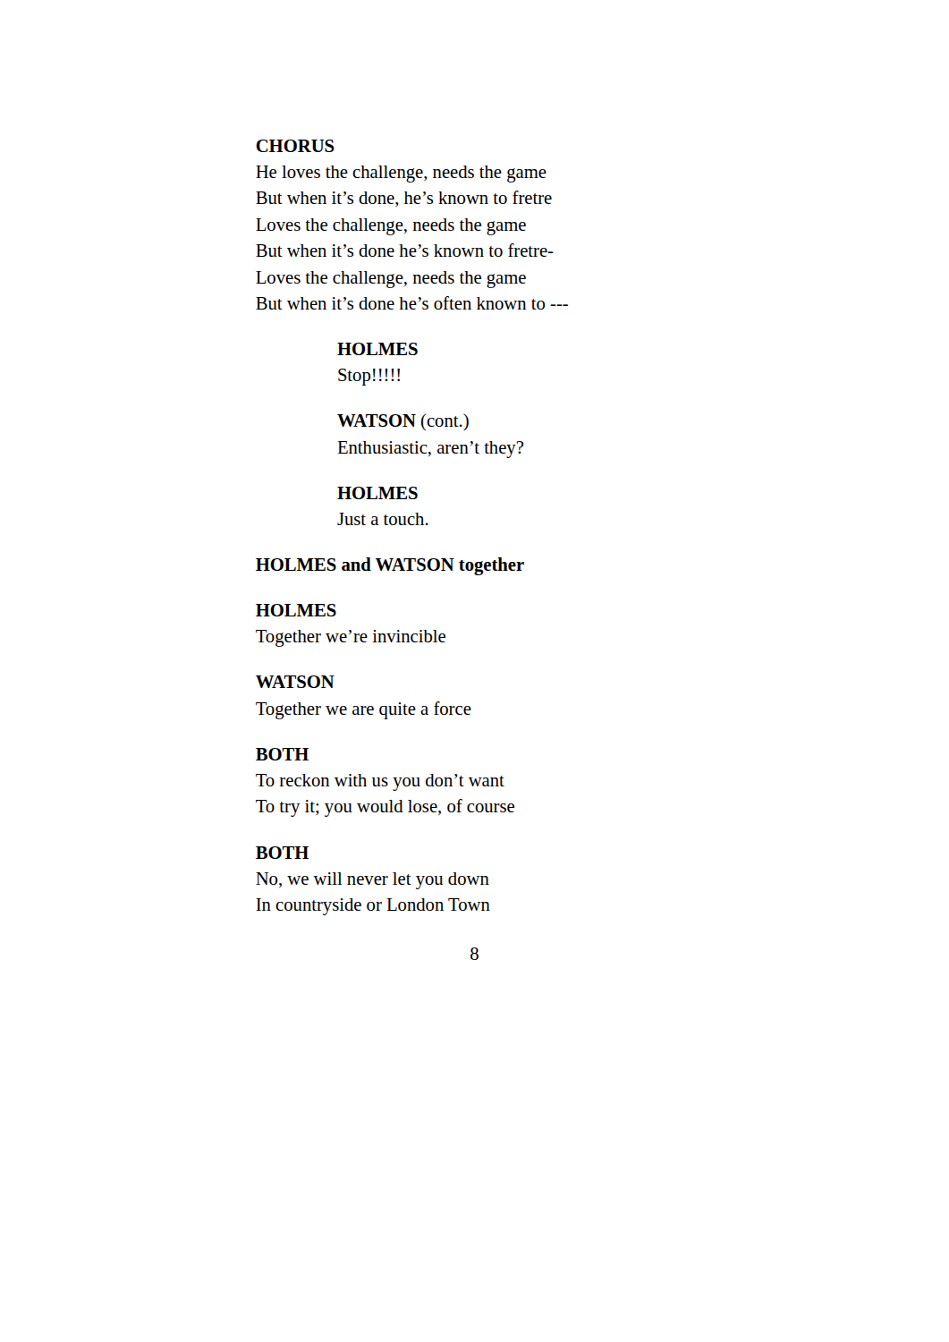CHORUS
He loves the challenge, needs the game
But when it’s done, he’s known to fretre
Loves the challenge, needs the game
But when it’s done he’s known to fretre-
Loves the challenge, needs the game
But when it’s done he’s often known to ---
HOLMES
Stop!!!!!
WATSON (cont.)
Enthusiastic, aren’t they?
HOLMES
Just a touch.
HOLMES and WATSON together
HOLMES
Together we’re invincible
WATSON
Together we are quite a force
BOTH
To reckon with us you don’t want
To try it; you would lose, of course
BOTH
No, we will never let you down
In countryside or London Town
8